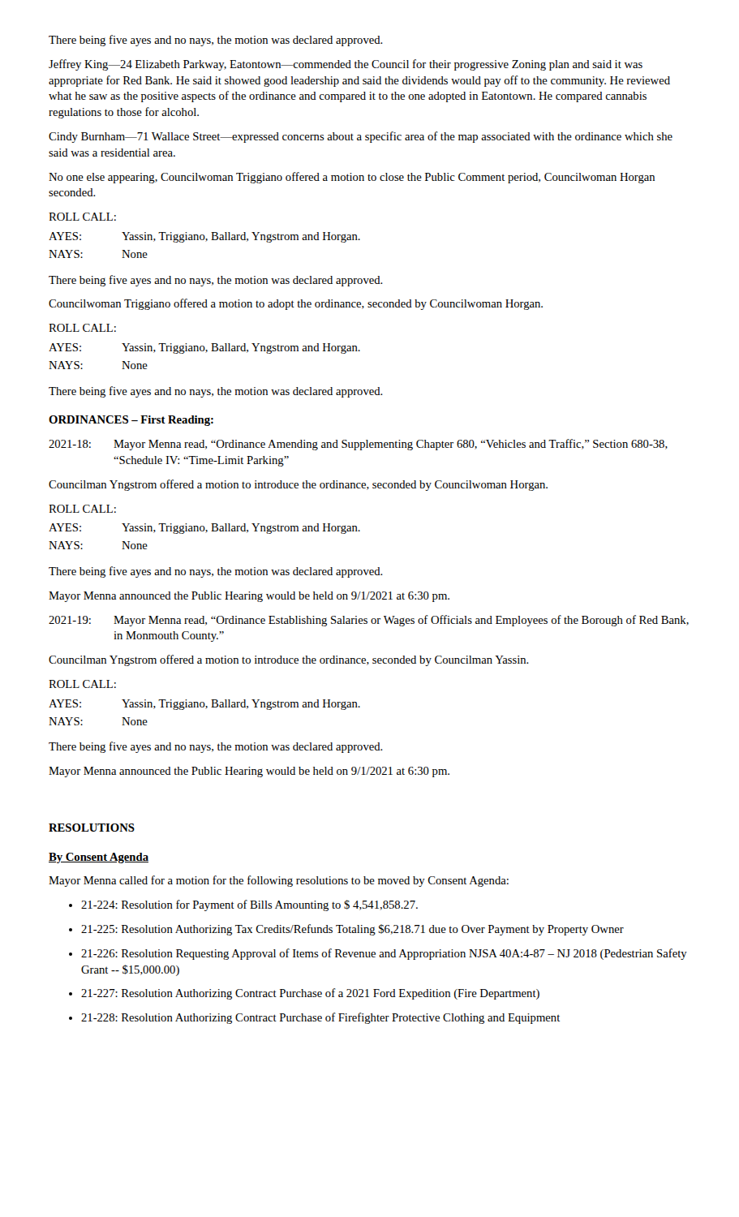There being five ayes and no nays, the motion was declared approved.
Jeffrey King—24 Elizabeth Parkway, Eatontown—commended the Council for their progressive Zoning plan and said it was appropriate for Red Bank. He said it showed good leadership and said the dividends would pay off to the community. He reviewed what he saw as the positive aspects of the ordinance and compared it to the one adopted in Eatontown. He compared cannabis regulations to those for alcohol.
Cindy Burnham—71 Wallace Street—expressed concerns about a specific area of the map associated with the ordinance which she said was a residential area.
No one else appearing, Councilwoman Triggiano offered a motion to close the Public Comment period, Councilwoman Horgan seconded.
ROLL CALL:
| AYES: | Yassin, Triggiano, Ballard, Yngstrom and Horgan. |
| NAYS: | None |
There being five ayes and no nays, the motion was declared approved.
Councilwoman Triggiano offered a motion to adopt the ordinance, seconded by Councilwoman Horgan.
ROLL CALL:
| AYES: | Yassin, Triggiano, Ballard, Yngstrom and Horgan. |
| NAYS: | None |
There being five ayes and no nays, the motion was declared approved.
ORDINANCES – First Reading:
2021-18:
Mayor Menna read, “Ordinance Amending and Supplementing Chapter 680, “Vehicles and Traffic,” Section 680-38, “Schedule IV: “Time-Limit Parking”
Councilman Yngstrom offered a motion to introduce the ordinance, seconded by Councilwoman Horgan.
ROLL CALL:
| AYES: | Yassin, Triggiano, Ballard, Yngstrom and Horgan. |
| NAYS: | None |
There being five ayes and no nays, the motion was declared approved.
Mayor Menna announced the Public Hearing would be held on 9/1/2021 at 6:30 pm.
2021-19:
Mayor Menna read, “Ordinance Establishing Salaries or Wages of Officials and Employees of the Borough of Red Bank, in Monmouth County.”
Councilman Yngstrom offered a motion to introduce the ordinance, seconded by Councilman Yassin.
ROLL CALL:
| AYES: | Yassin, Triggiano, Ballard, Yngstrom and Horgan. |
| NAYS: | None |
There being five ayes and no nays, the motion was declared approved.
Mayor Menna announced the Public Hearing would be held on 9/1/2021 at 6:30 pm.
RESOLUTIONS
By Consent Agenda
Mayor Menna called for a motion for the following resolutions to be moved by Consent Agenda:
21-224: Resolution for Payment of Bills Amounting to $ 4,541,858.27.
21-225: Resolution Authorizing Tax Credits/Refunds Totaling $6,218.71 due to Over Payment by Property Owner
21-226: Resolution Requesting Approval of Items of Revenue and Appropriation NJSA 40A:4-87 – NJ 2018 (Pedestrian Safety Grant -- $15,000.00)
21-227: Resolution Authorizing Contract Purchase of a 2021 Ford Expedition (Fire Department)
21-228: Resolution Authorizing Contract Purchase of Firefighter Protective Clothing and Equipment